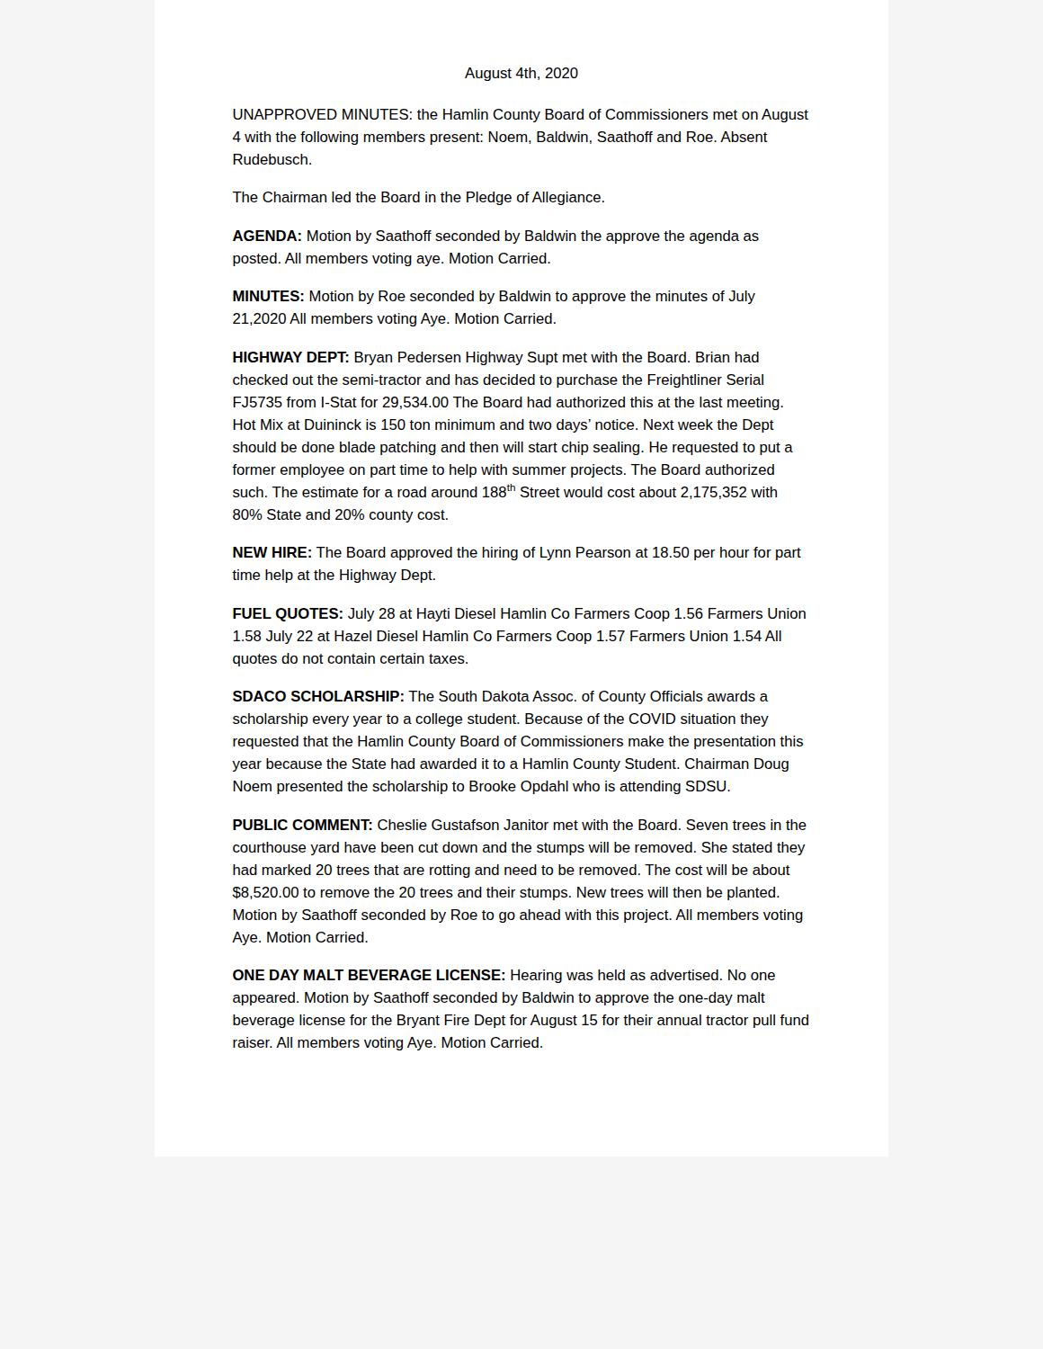August 4th, 2020
UNAPPROVED MINUTES: the Hamlin County Board of Commissioners met on August 4 with the following members present: Noem, Baldwin, Saathoff and Roe. Absent Rudebusch.
The Chairman led the Board in the Pledge of Allegiance.
AGENDA: Motion by Saathoff seconded by Baldwin the approve the agenda as posted. All members voting aye. Motion Carried.
MINUTES: Motion by Roe seconded by Baldwin to approve the minutes of July 21,2020 All members voting Aye. Motion Carried.
HIGHWAY DEPT: Bryan Pedersen Highway Supt met with the Board. Brian had checked out the semi-tractor and has decided to purchase the Freightliner Serial FJ5735 from I-Stat for 29,534.00 The Board had authorized this at the last meeting. Hot Mix at Duininck is 150 ton minimum and two days’ notice. Next week the Dept should be done blade patching and then will start chip sealing. He requested to put a former employee on part time to help with summer projects. The Board authorized such. The estimate for a road around 188th Street would cost about 2,175,352 with 80% State and 20% county cost.
NEW HIRE: The Board approved the hiring of Lynn Pearson at 18.50 per hour for part time help at the Highway Dept.
FUEL QUOTES: July 28 at Hayti Diesel Hamlin Co Farmers Coop 1.56 Farmers Union 1.58 July 22 at Hazel Diesel Hamlin Co Farmers Coop 1.57 Farmers Union 1.54 All quotes do not contain certain taxes.
SDACO SCHOLARSHIP: The South Dakota Assoc. of County Officials awards a scholarship every year to a college student. Because of the COVID situation they requested that the Hamlin County Board of Commissioners make the presentation this year because the State had awarded it to a Hamlin County Student. Chairman Doug Noem presented the scholarship to Brooke Opdahl who is attending SDSU.
PUBLIC COMMENT: Cheslie Gustafson Janitor met with the Board. Seven trees in the courthouse yard have been cut down and the stumps will be removed. She stated they had marked 20 trees that are rotting and need to be removed. The cost will be about $8,520.00 to remove the 20 trees and their stumps. New trees will then be planted. Motion by Saathoff seconded by Roe to go ahead with this project. All members voting Aye. Motion Carried.
ONE DAY MALT BEVERAGE LICENSE: Hearing was held as advertised. No one appeared. Motion by Saathoff seconded by Baldwin to approve the one-day malt beverage license for the Bryant Fire Dept for August 15 for their annual tractor pull fund raiser. All members voting Aye. Motion Carried.